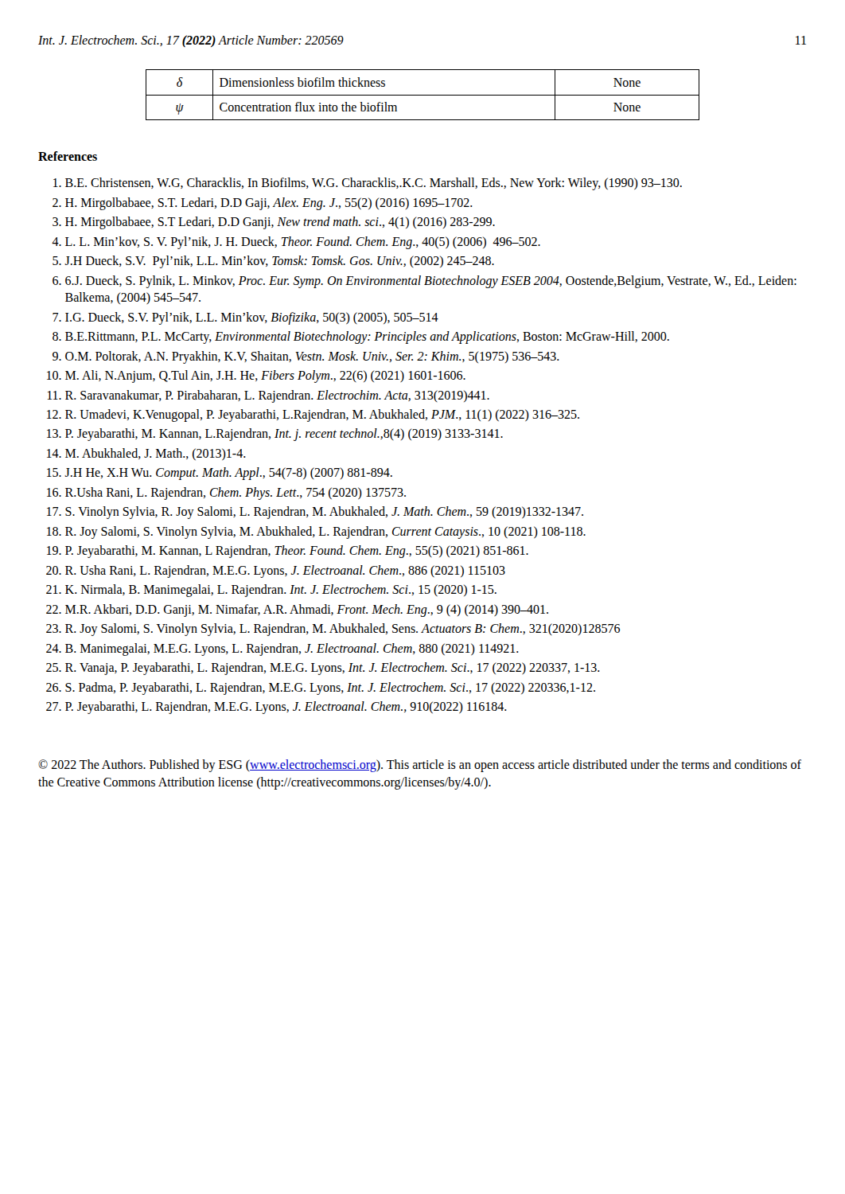Int. J. Electrochem. Sci., 17 (2022) Article Number: 220569
11
| δ | Dimensionless biofilm thickness | None |
| ψ | Concentration flux into the biofilm | None |
References
B.E. Christensen, W.G, Characklis, In Biofilms, W.G. Characklis,.K.C. Marshall, Eds., New York: Wiley, (1990) 93–130.
H. Mirgolbabaee, S.T. Ledari, D.D Gaji, Alex. Eng. J., 55(2) (2016) 1695–1702.
H. Mirgolbabaee, S.T Ledari, D.D Ganji, New trend math. sci., 4(1) (2016) 283-299.
L. L. Min’kov, S. V. Pyl’nik, J. H. Dueck, Theor. Found. Chem. Eng., 40(5) (2006) 496–502.
J.H Dueck, S.V. Pyl’nik, L.L. Min’kov, Tomsk: Tomsk. Gos. Univ., (2002) 245–248.
6.J. Dueck, S. Pylnik, L. Minkov, Proc. Eur. Symp. On Environmental Biotechnology ESEB 2004, Oostende,Belgium, Vestrate, W., Ed., Leiden: Balkema, (2004) 545–547.
I.G. Dueck, S.V. Pyl’nik, L.L. Min’kov, Biofizika, 50(3) (2005), 505–514
B.E.Rittmann, P.L. McCarty, Environmental Biotechnology: Principles and Applications, Boston: McGraw-Hill, 2000.
O.M. Poltorak, A.N. Pryakhin, K.V, Shaitan, Vestn. Mosk. Univ., Ser. 2: Khim., 5(1975) 536–543.
M. Ali, N.Anjum, Q.Tul Ain, J.H. He, Fibers Polym., 22(6) (2021) 1601-1606.
R. Saravanakumar, P. Pirabaharan, L. Rajendran. Electrochim. Acta, 313(2019)441.
R. Umadevi, K.Venugopal, P. Jeyabarathi, L.Rajendran, M. Abukhaled, PJM., 11(1) (2022) 316–325.
P. Jeyabarathi, M. Kannan, L.Rajendran, Int. j. recent technol., 8(4) (2019) 3133-3141.
M. Abukhaled, J. Math., (2013)1-4.
J.H He, X.H Wu. Comput. Math. Appl., 54(7-8) (2007) 881-894.
R.Usha Rani, L. Rajendran, Chem. Phys. Lett., 754 (2020) 137573.
S. Vinolyn Sylvia, R. Joy Salomi, L. Rajendran, M. Abukhaled, J. Math. Chem., 59 (2019)1332-1347.
R. Joy Salomi, S. Vinolyn Sylvia, M. Abukhaled, L. Rajendran, Current Cataysis., 10 (2021) 108-118.
P. Jeyabarathi, M. Kannan, L Rajendran, Theor. Found. Chem. Eng., 55(5) (2021) 851-861.
R. Usha Rani, L. Rajendran, M.E.G. Lyons, J. Electroanal. Chem., 886 (2021) 115103
K. Nirmala, B. Manimegalai, L. Rajendran. Int. J. Electrochem. Sci., 15 (2020) 1-15.
M.R. Akbari, D.D. Ganji, M. Nimafar, A.R. Ahmadi, Front. Mech. Eng., 9 (4) (2014) 390–401.
R. Joy Salomi, S. Vinolyn Sylvia, L. Rajendran, M. Abukhaled, Sens. Actuators B: Chem., 321(2020)128576
B. Manimegalai, M.E.G. Lyons, L. Rajendran, J. Electroanal. Chem, 880 (2021) 114921.
R. Vanaja, P. Jeyabarathi, L. Rajendran, M.E.G. Lyons, Int. J. Electrochem. Sci., 17 (2022) 220337, 1-13.
S. Padma, P. Jeyabarathi, L. Rajendran, M.E.G. Lyons, Int. J. Electrochem. Sci., 17 (2022) 220336,1-12.
P. Jeyabarathi, L. Rajendran, M.E.G. Lyons, J. Electroanal. Chem., 910(2022) 116184.
© 2022 The Authors. Published by ESG (www.electrochemsci.org). This article is an open access article distributed under the terms and conditions of the Creative Commons Attribution license (http://creativecommons.org/licenses/by/4.0/).